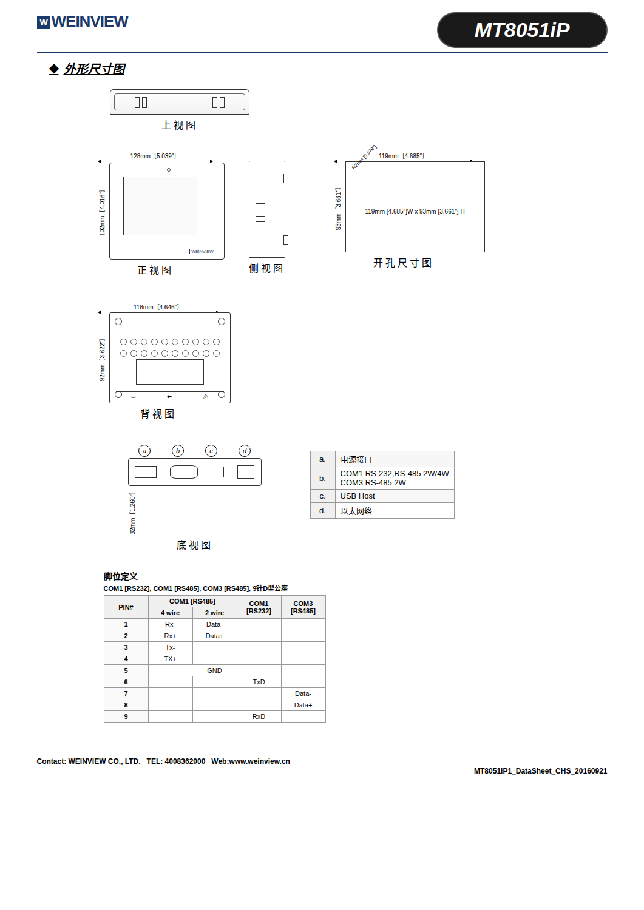WWEINVIEW
MT8051iP
外形尺寸图
上视图
128mm［5.039″］
102mm［4.016″］
WEINVIEW
正视图
侧视图
119mm［4.685″］
93mm［3.661″］
R2mm [0.079"]
119mm [4.685"]W x 93mm [3.661"] H
开孔尺寸图
118mm［4.646″］
92mm［3.622″］
▭⬅⚠
背视图
a b c d
32mm［1.260″］
底视图
| a. | 电源接口 |
| b. | COM1 RS-232,RS-485 2W/4W COM3 RS-485 2W |
| c. | USB Host |
| d. | 以太网络 |
脚位定义
COM1 [RS232], COM1 [RS485], COM3 [RS485], 9针D型公座
| PIN# | COM1 [RS485] | COM1 [RS232] | COM3 [RS485] |
| --- | --- | --- | --- |
| 4 wire | 2 wire |
| 1 | Rx- | Data- | | |
| 2 | Rx+ | Data+ | | |
| 3 | Tx- | | | |
| 4 | TX+ | | | |
| 5 | GND | |
| 6 | | | TxD | |
| 7 | | | | Data- |
| 8 | | | | Data+ |
| 9 | | | RxD | |
Contact: WEINVIEW CO., LTD. TEL: 4008362000 Web:www.weinview.cn
MT8051iP1_DataSheet_CHS_20160921